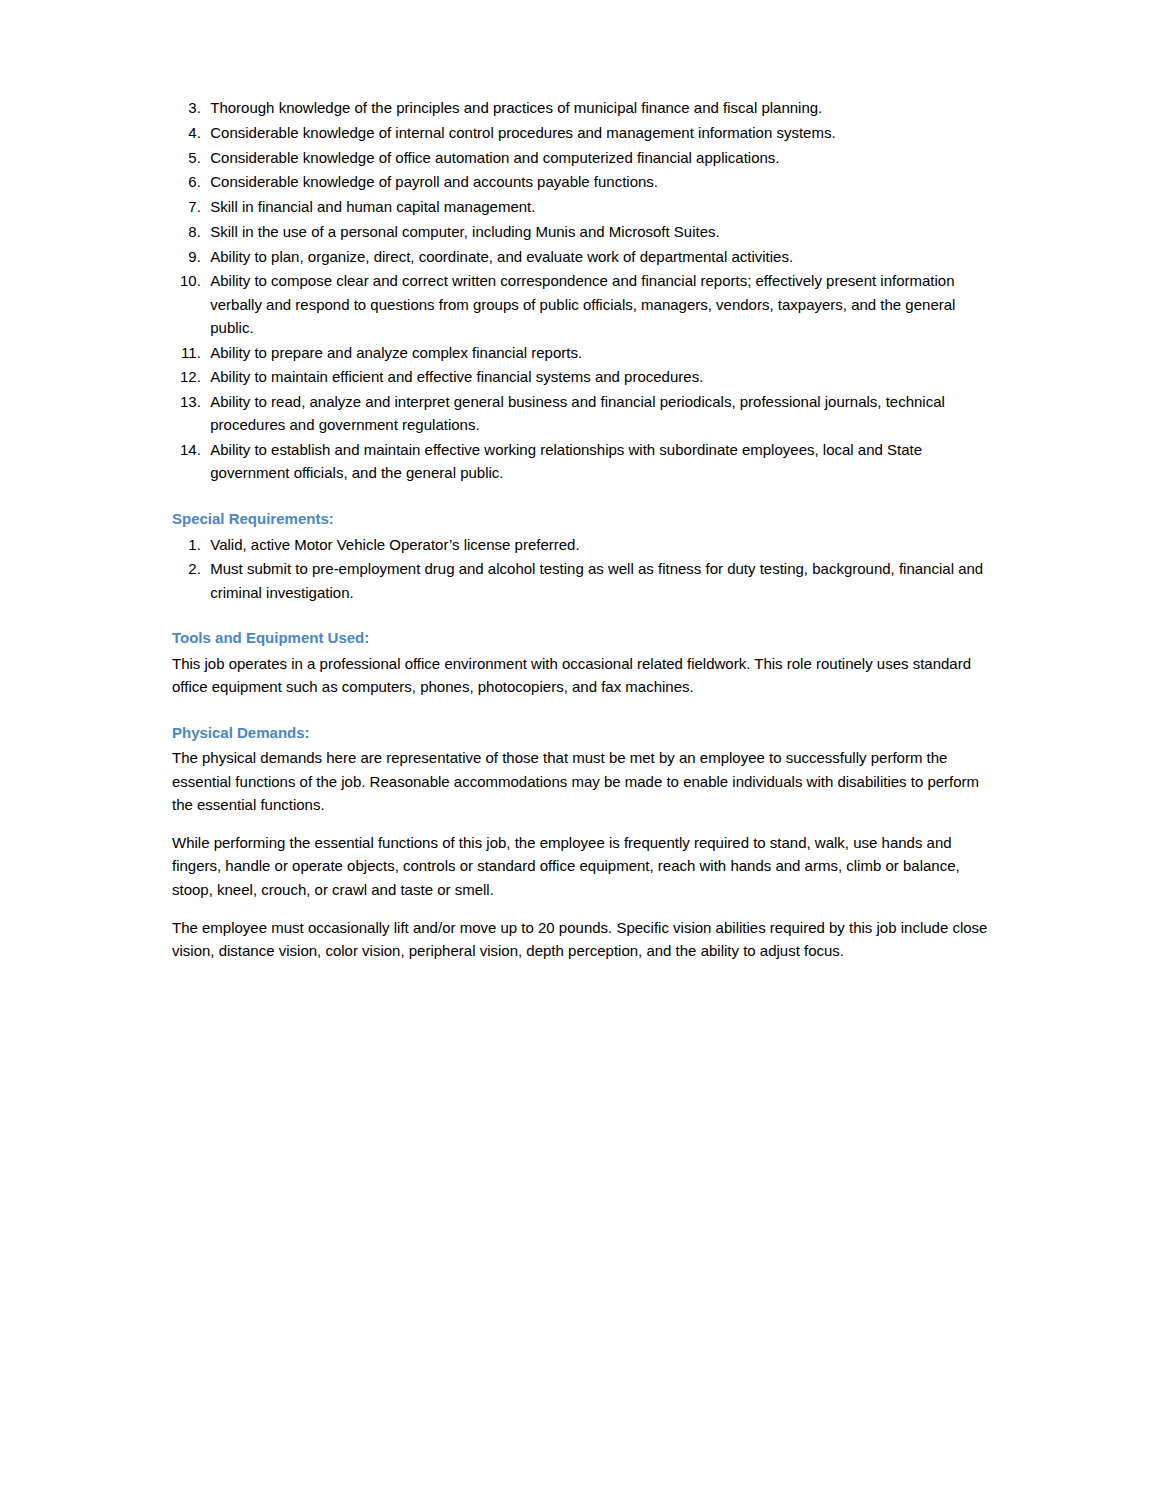Thorough knowledge of the principles and practices of municipal finance and fiscal planning.
Considerable knowledge of internal control procedures and management information systems.
Considerable knowledge of office automation and computerized financial applications.
Considerable knowledge of payroll and accounts payable functions.
Skill in financial and human capital management.
Skill in the use of a personal computer, including Munis and Microsoft Suites.
Ability to plan, organize, direct, coordinate, and evaluate work of departmental activities.
Ability to compose clear and correct written correspondence and financial reports; effectively present information verbally and respond to questions from groups of public officials, managers, vendors, taxpayers, and the general public.
Ability to prepare and analyze complex financial reports.
Ability to maintain efficient and effective financial systems and procedures.
Ability to read, analyze and interpret general business and financial periodicals, professional journals, technical procedures and government regulations.
Ability to establish and maintain effective working relationships with subordinate employees, local and State government officials, and the general public.
Special Requirements:
Valid, active Motor Vehicle Operator’s license preferred.
Must submit to pre-employment drug and alcohol testing as well as fitness for duty testing, background, financial and criminal investigation.
Tools and Equipment Used:
This job operates in a professional office environment with occasional related fieldwork. This role routinely uses standard office equipment such as computers, phones, photocopiers, and fax machines.
Physical Demands:
The physical demands here are representative of those that must be met by an employee to successfully perform the essential functions of the job. Reasonable accommodations may be made to enable individuals with disabilities to perform the essential functions.
While performing the essential functions of this job, the employee is frequently required to stand, walk, use hands and fingers, handle or operate objects, controls or standard office equipment, reach with hands and arms, climb or balance, stoop, kneel, crouch, or crawl and taste or smell.
The employee must occasionally lift and/or move up to 20 pounds. Specific vision abilities required by this job include close vision, distance vision, color vision, peripheral vision, depth perception, and the ability to adjust focus.